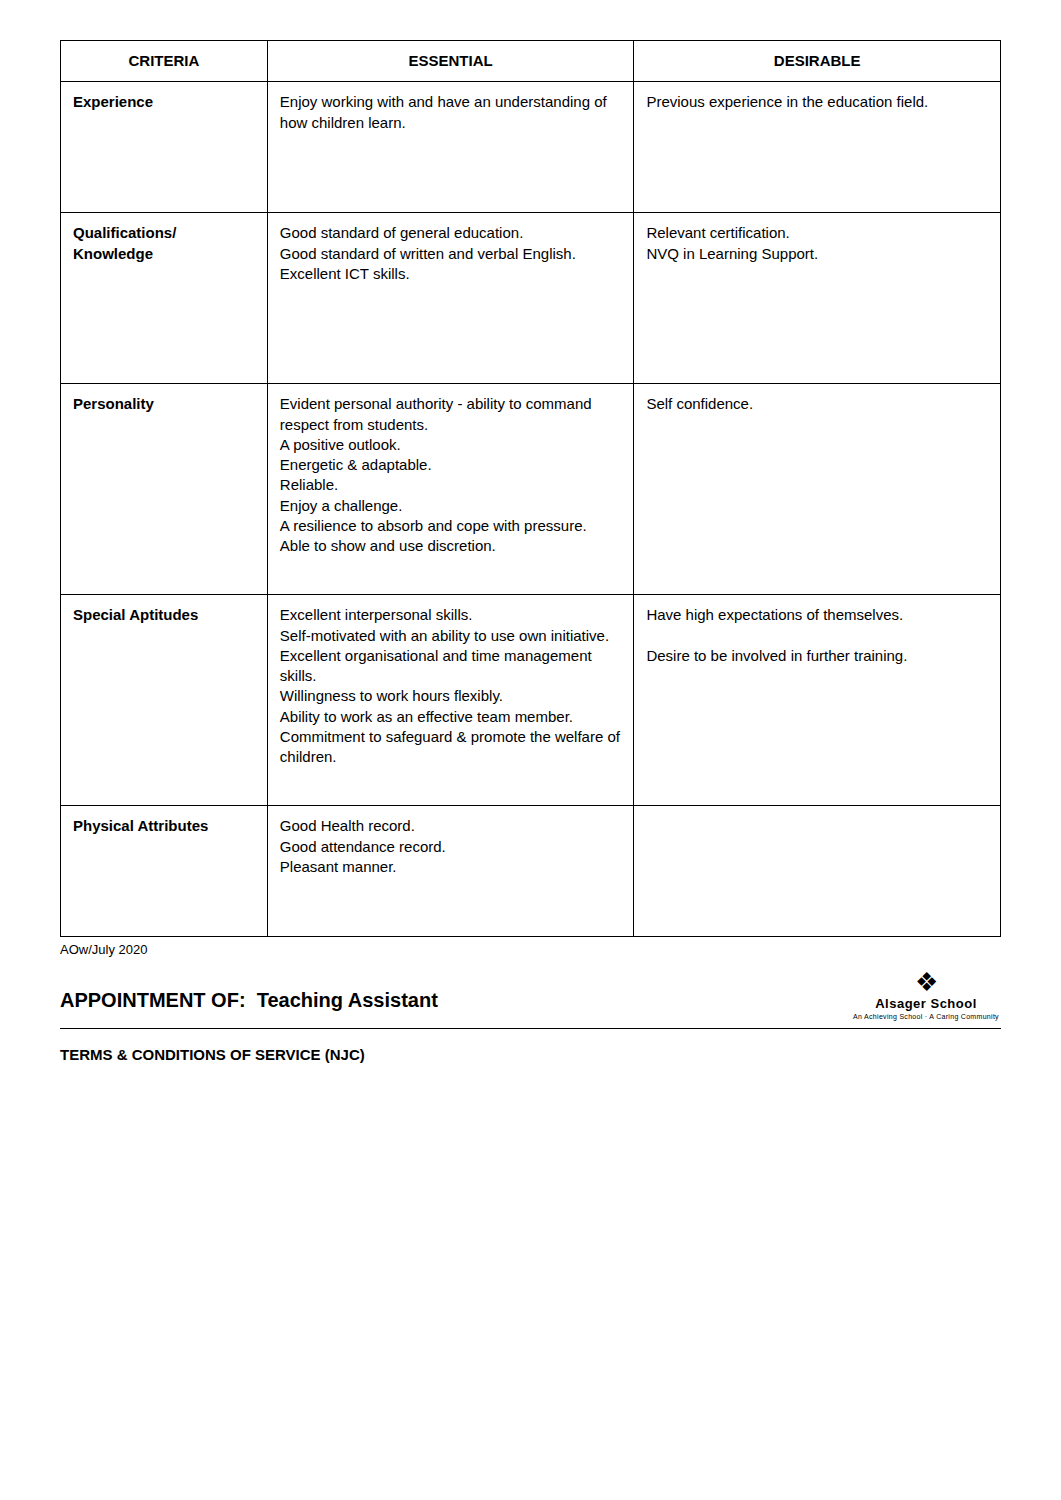| CRITERIA | ESSENTIAL | DESIRABLE |
| --- | --- | --- |
| Experience | Enjoy working with and have an understanding of how children learn. | Previous experience in the education field. |
| Qualifications/ Knowledge | Good standard of general education. Good standard of written and verbal English. Excellent ICT skills. | Relevant certification. NVQ in Learning Support. |
| Personality | Evident personal authority - ability to command respect from students. A positive outlook. Energetic & adaptable. Reliable. Enjoy a challenge. A resilience to absorb and cope with pressure. Able to show and use discretion. | Self confidence. |
| Special Aptitudes | Excellent interpersonal skills. Self-motivated with an ability to use own initiative. Excellent organisational and time management skills. Willingness to work hours flexibly. Ability to work as an effective team member. Commitment to safeguard & promote the welfare of children. | Have high expectations of themselves. Desire to be involved in further training. |
| Physical Attributes | Good Health record. Good attendance record. Pleasant manner. | |
AOw/July 2020
❖
Alsager School
An Achieving School · A Caring Community
APPOINTMENT OF: Teaching Assistant
TERMS & CONDITIONS OF SERVICE (NJC)